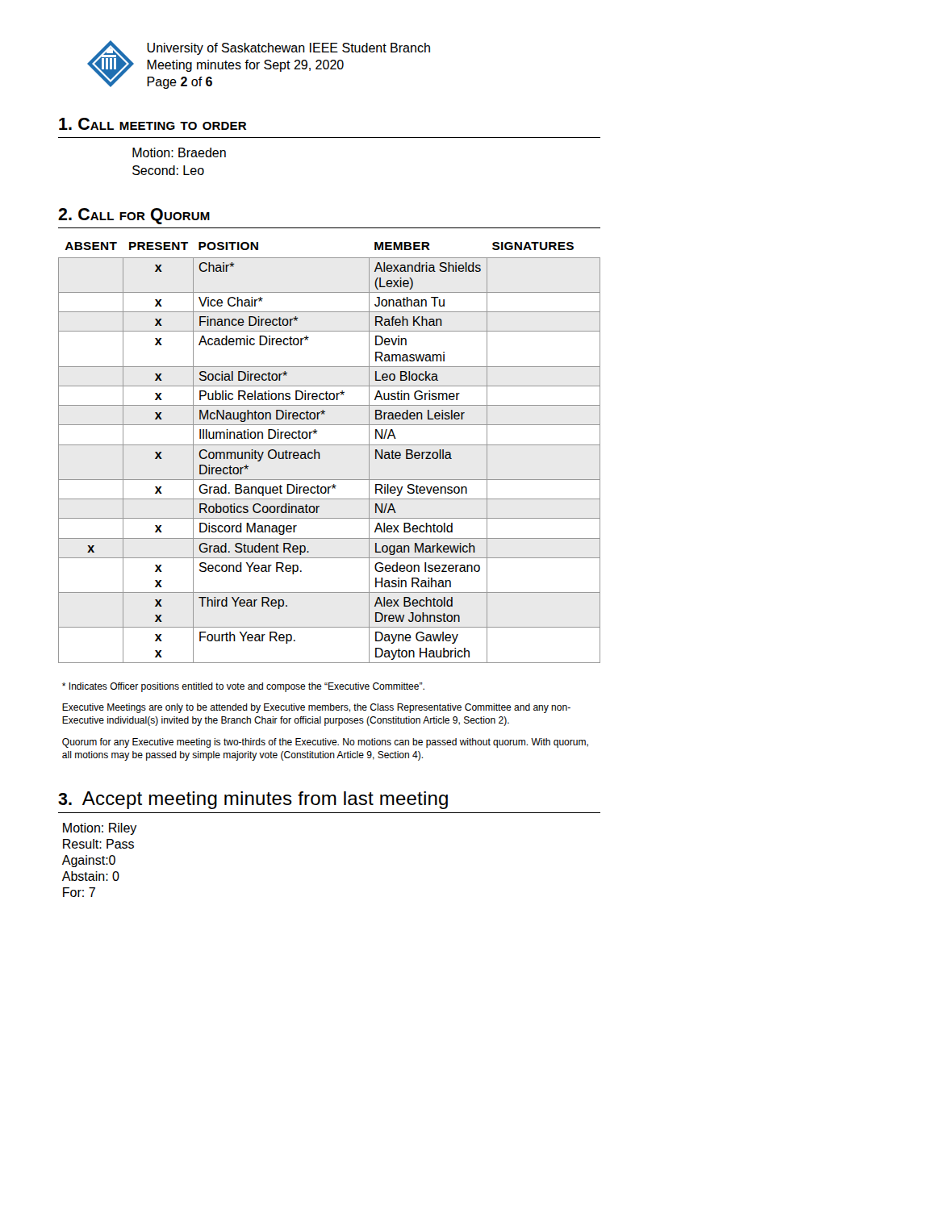University of Saskatchewan IEEE Student Branch
Meeting minutes for Sept 29, 2020
Page 2 of 6
1. Call meeting to order
Motion: Braeden
Second: Leo
2. Call for Quorum
| ABSENT | PRESENT | POSITION | MEMBER | SIGNATURES |
| --- | --- | --- | --- | --- |
| | x | Chair* | Alexandria Shields (Lexie) | |
| | x | Vice Chair* | Jonathan Tu | |
| | x | Finance Director* | Rafeh Khan | |
| | x | Academic Director* | Devin Ramaswami | |
| | x | Social Director* | Leo Blocka | |
| | x | Public Relations Director* | Austin Grismer | |
| | x | McNaughton Director* | Braeden Leisler | |
| | | Illumination Director* | N/A | |
| | x | Community Outreach Director* | Nate Berzolla | |
| | x | Grad. Banquet Director* | Riley Stevenson | |
| | | Robotics Coordinator | N/A | |
| | x | Discord Manager | Alex Bechtold | |
| x | | Grad. Student Rep. | Logan Markewich | |
| | x x | Second Year Rep. | Gedeon Isezerano Hasin Raihan | |
| | x x | Third Year Rep. | Alex Bechtold Drew Johnston | |
| | x x | Fourth Year Rep. | Dayne Gawley Dayton Haubrich | |
* Indicates Officer positions entitled to vote and compose the “Executive Committee”.
Executive Meetings are only to be attended by Executive members, the Class Representative Committee and any non-Executive individual(s) invited by the Branch Chair for official purposes (Constitution Article 9, Section 2).
Quorum for any Executive meeting is two-thirds of the Executive. No motions can be passed without quorum. With quorum, all motions may be passed by simple majority vote (Constitution Article 9, Section 4).
3. Accept meeting minutes from last meeting
Motion: Riley
Result: Pass
Against:0
Abstain: 0
For: 7